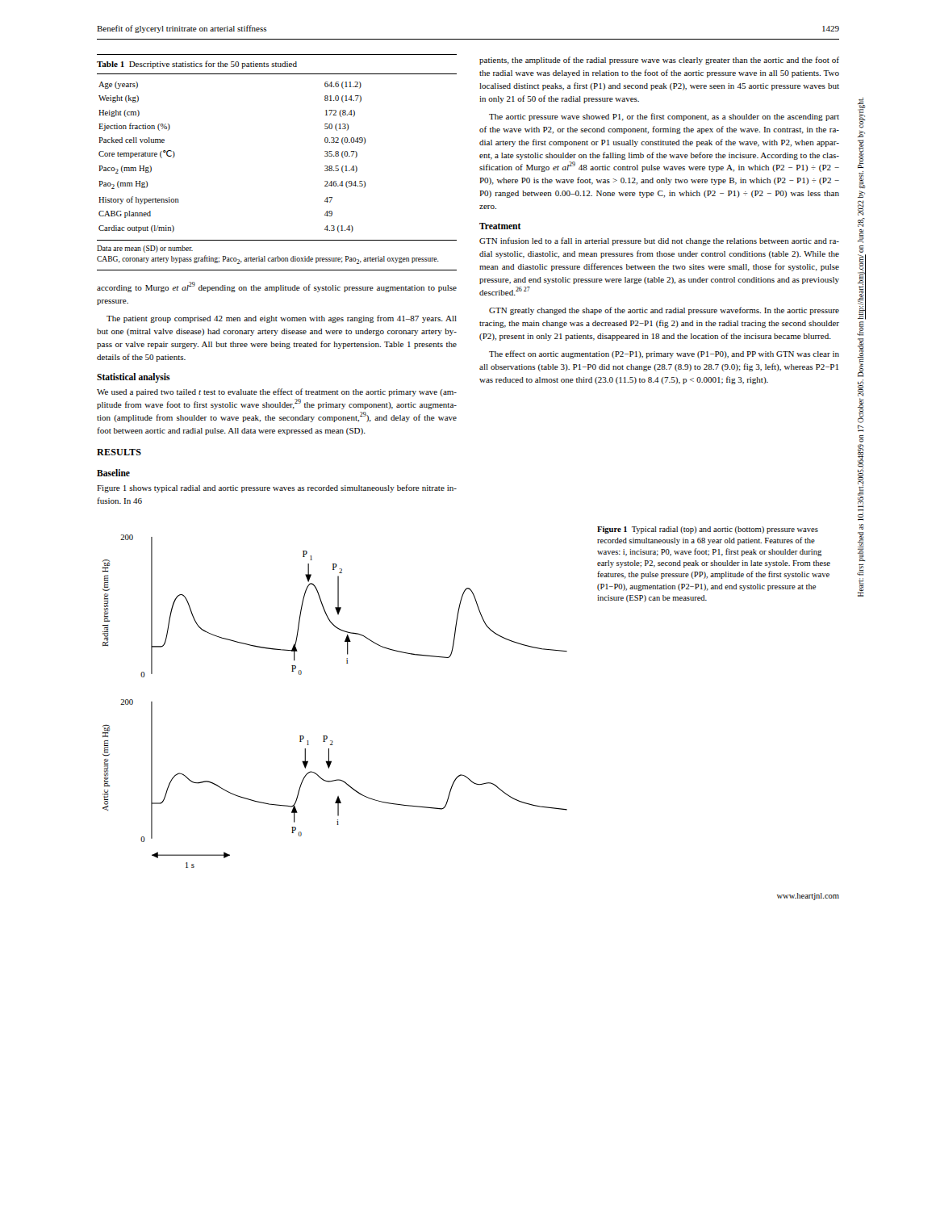Benefit of glyceryl trinitrate on arterial stiffness 1429
Heart: first published as 10.1136/hrt.2005.064899 on 17 October 2005. Downloaded from http://heart.bmj.com/ on June 28, 2022 by guest. Protected by copyright.
Table 1 Descriptive statistics for the 50 patients studied
| Age (years) | 64.6 (11.2) |
| Weight (kg) | 81.0 (14.7) |
| Height (cm) | 172 (8.4) |
| Ejection fraction (%) | 50 (13) |
| Packed cell volume | 0.32 (0.049) |
| Core temperature (℃) | 35.8 (0.7) |
| Paco 2 (mm Hg) | 38.5 (1.4) |
| Pao 2 (mm Hg) | 246.4 (94.5) |
| History of hypertension | 47 |
| CABG planned | 49 |
| Cardiac output (l/min) | 4.3 (1.4) |
Data are mean (SD) or number.
CABG, coronary artery bypass grafting; Paco2, arterial carbon dioxide pressure; Pao2, arterial oxygen pressure.
according to Murgo et al29 depending on the amplitude of systolic pressure augmentation to pulse pressure.
The patient group comprised 42 men and eight women with ages ranging from 41–87 years. All but one (mitral valve disease) had coronary artery disease and were to undergo coronary artery bypass or valve repair surgery. All but three were being treated for hypertension. Table 1 presents the details of the 50 patients.
Statistical analysis
We used a paired two tailed t test to evaluate the effect of treatment on the aortic primary wave (amplitude from wave foot to first systolic wave shoulder,29 the primary component), aortic augmentation (amplitude from shoulder to wave peak, the secondary component,29), and delay of the wave foot between aortic and radial pulse. All data were expressed as mean (SD).
Results
Baseline
Figure 1 shows typical radial and aortic pressure waves as recorded simultaneously before nitrate infusion. In 46
patients, the amplitude of the radial pressure wave was clearly greater than the aortic and the foot of the radial wave was delayed in relation to the foot of the aortic pressure wave in all 50 patients. Two localised distinct peaks, a first (P1) and second peak (P2), were seen in 45 aortic pressure waves but in only 21 of 50 of the radial pressure waves.
The aortic pressure wave showed P1, or the first component, as a shoulder on the ascending part of the wave with P2, or the second component, forming the apex of the wave. In contrast, in the radial artery the first component or P1 usually constituted the peak of the wave, with P2, when apparent, a late systolic shoulder on the falling limb of the wave before the incisure. According to the classification of Murgo et al29 48 aortic control pulse waves were type A, in which (P2 − P1) ÷ (P2 − P0), where P0 is the wave foot, was > 0.12, and only two were type B, in which (P2 − P1) ÷ (P2 − P0) ranged between 0.00–0.12. None were type C, in which (P2 − P1) ÷ (P2 − P0) was less than zero.
Treatment
GTN infusion led to a fall in arterial pressure but did not change the relations between aortic and radial systolic, diastolic, and mean pressures from those under control conditions (table 2). While the mean and diastolic pressure differences between the two sites were small, those for systolic, pulse pressure, and end systolic pressure were large (table 2), as under control conditions and as previously described.26 27
GTN greatly changed the shape of the aortic and radial pressure waveforms. In the aortic pressure tracing, the main change was a decreased P2−P1 (fig 2) and in the radial tracing the second shoulder (P2), present in only 21 patients, disappeared in 18 and the location of the incisura became blurred.
The effect on aortic augmentation (P2−P1), primary wave (P1−P0), and PP with GTN was clear in all observations (table 3). P1−P0 did not change (28.7 (8.9) to 28.7 (9.0); fig 3, left), whereas P2−P1 was reduced to almost one third (23.0 (11.5) to 8.4 (7.5), p < 0.0001; fig 3, right).
200 0 Radial pressure (mm Hg) P 1 P 2 P 0 i 200 0 Aortic pressure (mm Hg) P 1 P 2 P 0 i 1 s
Figure 1 Typical radial (top) and aortic (bottom) pressure waves recorded simultaneously in a 68 year old patient. Features of the waves: i, incisura; P0, wave foot; P1, first peak or shoulder during early systole; P2, second peak or shoulder in late systole. From these features, the pulse pressure (PP), amplitude of the first systolic wave (P1−P0), augmentation (P2−P1), and end systolic pressure at the incisure (ESP) can be measured.
www.heartjnl.com